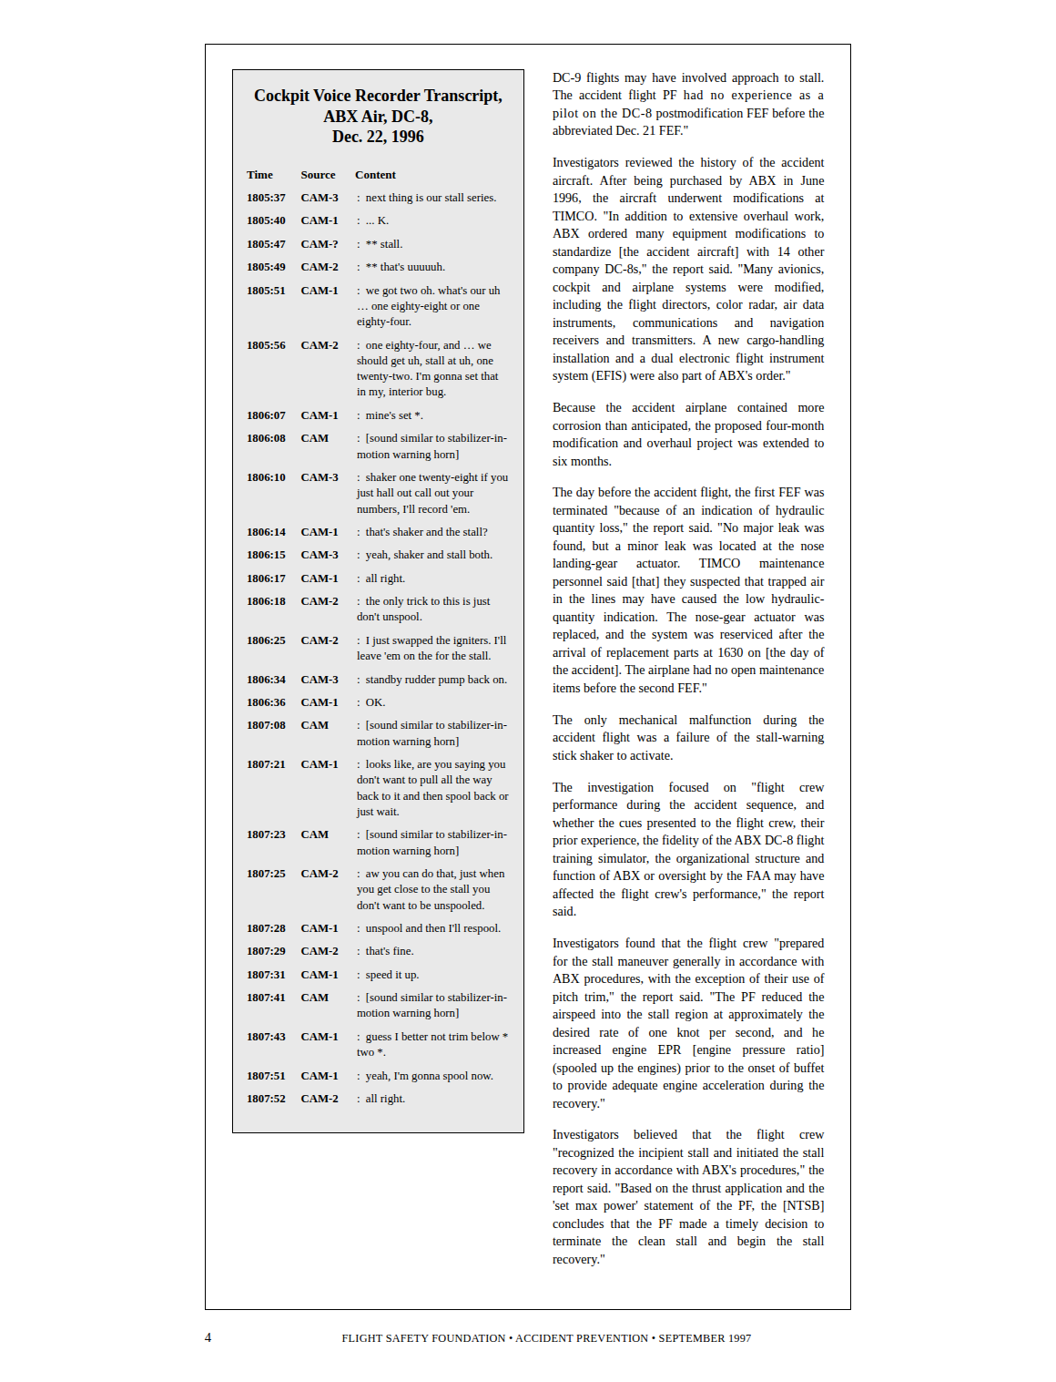Cockpit Voice Recorder Transcript,
ABX Air, DC-8,
Dec. 22, 1996
| Time | Source | Content |
| --- | --- | --- |
| 1805:37 | CAM-3 | : next thing is our stall series. |
| 1805:40 | CAM-1 | : ... K. |
| 1805:47 | CAM-? | : ** stall. |
| 1805:49 | CAM-2 | : ** that's uuuuuh. |
| 1805:51 | CAM-1 | : we got two oh. what's our uh … one eighty-eight or one eighty-four. |
| 1805:56 | CAM-2 | : one eighty-four, and … we should get uh, stall at uh, one twenty-two. I'm gonna set that in my, interior bug. |
| 1806:07 | CAM-1 | : mine's set *. |
| 1806:08 | CAM | : [sound similar to stabilizer-in-motion warning horn] |
| 1806:10 | CAM-3 | : shaker one twenty-eight if you just hall out call out your numbers, I'll record 'em. |
| 1806:14 | CAM-1 | : that's shaker and the stall? |
| 1806:15 | CAM-3 | : yeah, shaker and stall both. |
| 1806:17 | CAM-1 | : all right. |
| 1806:18 | CAM-2 | : the only trick to this is just don't unspool. |
| 1806:25 | CAM-2 | : I just swapped the igniters. I'll leave 'em on the for the stall. |
| 1806:34 | CAM-3 | : standby rudder pump back on. |
| 1806:36 | CAM-1 | : OK. |
| 1807:08 | CAM | : [sound similar to stabilizer-in-motion warning horn] |
| 1807:21 | CAM-1 | : looks like, are you saying you don't want to pull all the way back to it and then spool back or just wait. |
| 1807:23 | CAM | : [sound similar to stabilizer-in-motion warning horn] |
| 1807:25 | CAM-2 | : aw you can do that, just when you get close to the stall you don't want to be unspooled. |
| 1807:28 | CAM-1 | : unspool and then I'll respool. |
| 1807:29 | CAM-2 | : that's fine. |
| 1807:31 | CAM-1 | : speed it up. |
| 1807:41 | CAM | : [sound similar to stabilizer-in-motion warning horn] |
| 1807:43 | CAM-1 | : guess I better not trim below * two *. |
| 1807:51 | CAM-1 | : yeah, I'm gonna spool now. |
| 1807:52 | CAM-2 | : all right. |
DC-9 flights may have involved approach to stall. The accident flight PF had no experience as a pilot on the DC-8 postmodification FEF before the abbreviated Dec. 21 FEF."
Investigators reviewed the history of the accident aircraft. After being purchased by ABX in June 1996, the aircraft underwent modifications at TIMCO. "In addition to extensive overhaul work, ABX ordered many equipment modifications to standardize [the accident aircraft] with 14 other company DC-8s," the report said. "Many avionics, cockpit and airplane systems were modified, including the flight directors, color radar, air data instruments, communications and navigation receivers and transmitters. A new cargo-handling installation and a dual electronic flight instrument system (EFIS) were also part of ABX's order."
Because the accident airplane contained more corrosion than anticipated, the proposed four-month modification and overhaul project was extended to six months.
The day before the accident flight, the first FEF was terminated "because of an indication of hydraulic quantity loss," the report said. "No major leak was found, but a minor leak was located at the nose landing-gear actuator. TIMCO maintenance personnel said [that] they suspected that trapped air in the lines may have caused the low hydraulic-quantity indication. The nose-gear actuator was replaced, and the system was reserviced after the arrival of replacement parts at 1630 on [the day of the accident]. The airplane had no open maintenance items before the second FEF."
The only mechanical malfunction during the accident flight was a failure of the stall-warning stick shaker to activate.
The investigation focused on "flight crew performance during the accident sequence, and whether the cues presented to the flight crew, their prior experience, the fidelity of the ABX DC-8 flight training simulator, the organizational structure and function of ABX or oversight by the FAA may have affected the flight crew's performance," the report said.
Investigators found that the flight crew "prepared for the stall maneuver generally in accordance with ABX procedures, with the exception of their use of pitch trim," the report said. "The PF reduced the airspeed into the stall region at approximately the desired rate of one knot per second, and he increased engine EPR [engine pressure ratio] (spooled up the engines) prior to the onset of buffet to provide adequate engine acceleration during the recovery."
Investigators believed that the flight crew "recognized the incipient stall and initiated the stall recovery in accordance with ABX's procedures," the report said. "Based on the thrust application and the 'set max power' statement of the PF, the [NTSB] concludes that the PF made a timely decision to terminate the clean stall and begin the stall recovery."
4
FLIGHT SAFETY FOUNDATION • ACCIDENT PREVENTION • SEPTEMBER 1997